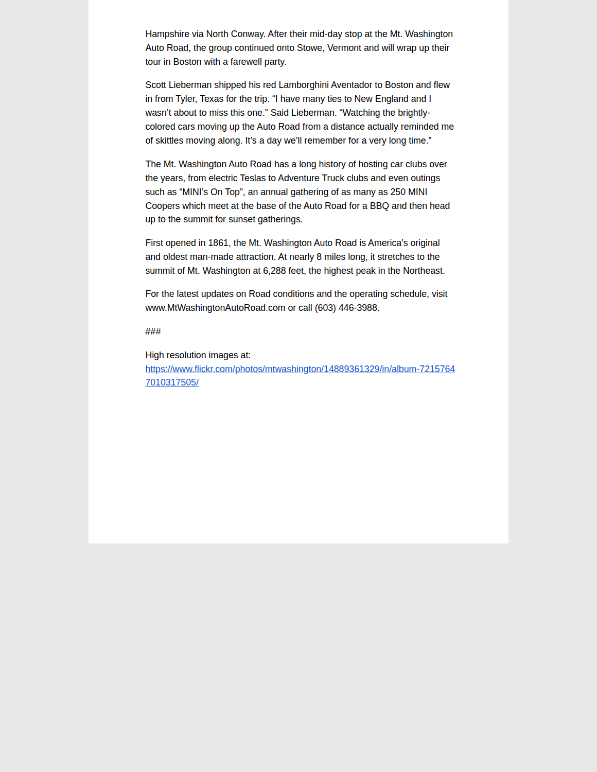Hampshire via North Conway. After their mid-day stop at the Mt. Washington Auto Road, the group continued onto Stowe, Vermont and will wrap up their tour in Boston with a farewell party.
Scott Lieberman shipped his red Lamborghini Aventador to Boston and flew in from Tyler, Texas for the trip. “I have many ties to New England and I wasn’t about to miss this one.” Said Lieberman. “Watching the brightly-colored cars moving up the Auto Road from a distance actually reminded me of skittles moving along. It’s a day we’ll remember for a very long time.”
The Mt. Washington Auto Road has a long history of hosting car clubs over the years, from electric Teslas to Adventure Truck clubs and even outings such as “MINI’s On Top”, an annual gathering of as many as 250 MINI Coopers which meet at the base of the Auto Road for a BBQ and then head up to the summit for sunset gatherings.
First opened in 1861, the Mt. Washington Auto Road is America’s original and oldest man-made attraction. At nearly 8 miles long, it stretches to the summit of Mt. Washington at 6,288 feet, the highest peak in the Northeast.
For the latest updates on Road conditions and the operating schedule, visit www.MtWashingtonAutoRoad.com or call (603) 446-3988.
###
High resolution images at:
https://www.flickr.com/photos/mtwashington/14889361329/in/album-72157647010317505/